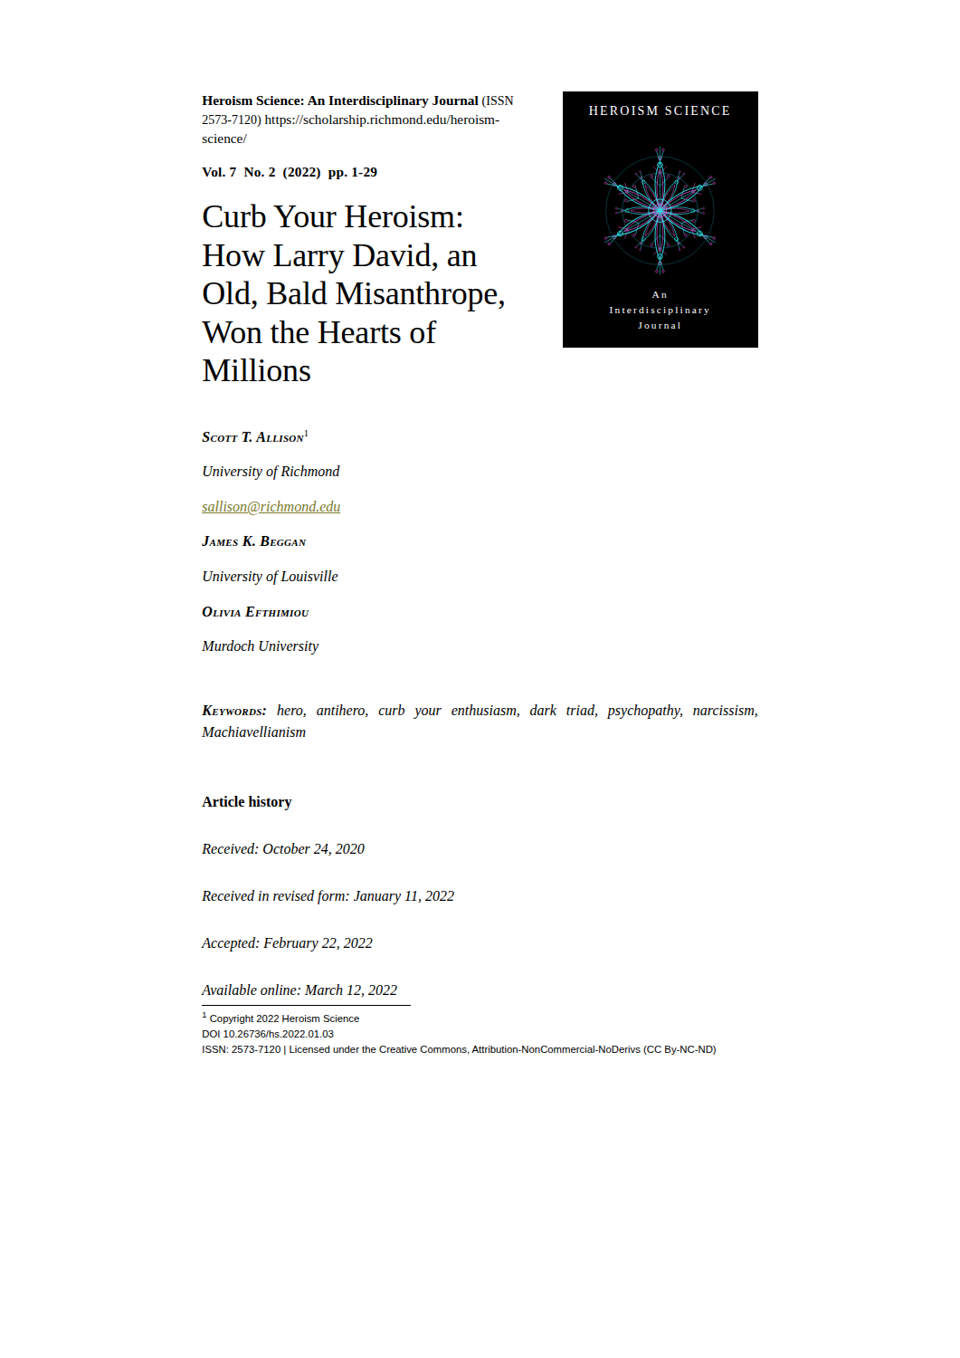Heroism Science: An Interdisciplinary Journal (ISSN 2573-7120) https://scholarship.richmond.edu/heroism-science/
Vol. 7 No. 2 (2022) pp. 1-29
Curb Your Heroism: How Larry David, an Old, Bald Misanthrope, Won the Hearts of Millions
HEROISM SCIENCE
An
Interdisciplinary
Journal
Scott T. Allison1
University of Richmond
sallison@richmond.edu
James K. Beggan
University of Louisville
Olivia Efthimiou
Murdoch University
Keywords: hero, antihero, curb your enthusiasm, dark triad, psychopathy, narcissism, Machiavellianism
Article history
Received: October 24, 2020
Received in revised form: January 11, 2022
Accepted: February 22, 2022
Available online: March 12, 2022
1 Copyright 2022 Heroism Science
DOI 10.26736/hs.2022.01.03
ISSN: 2573-7120 | Licensed under the Creative Commons, Attribution-NonCommercial-NoDerivs (CC By-NC-ND)